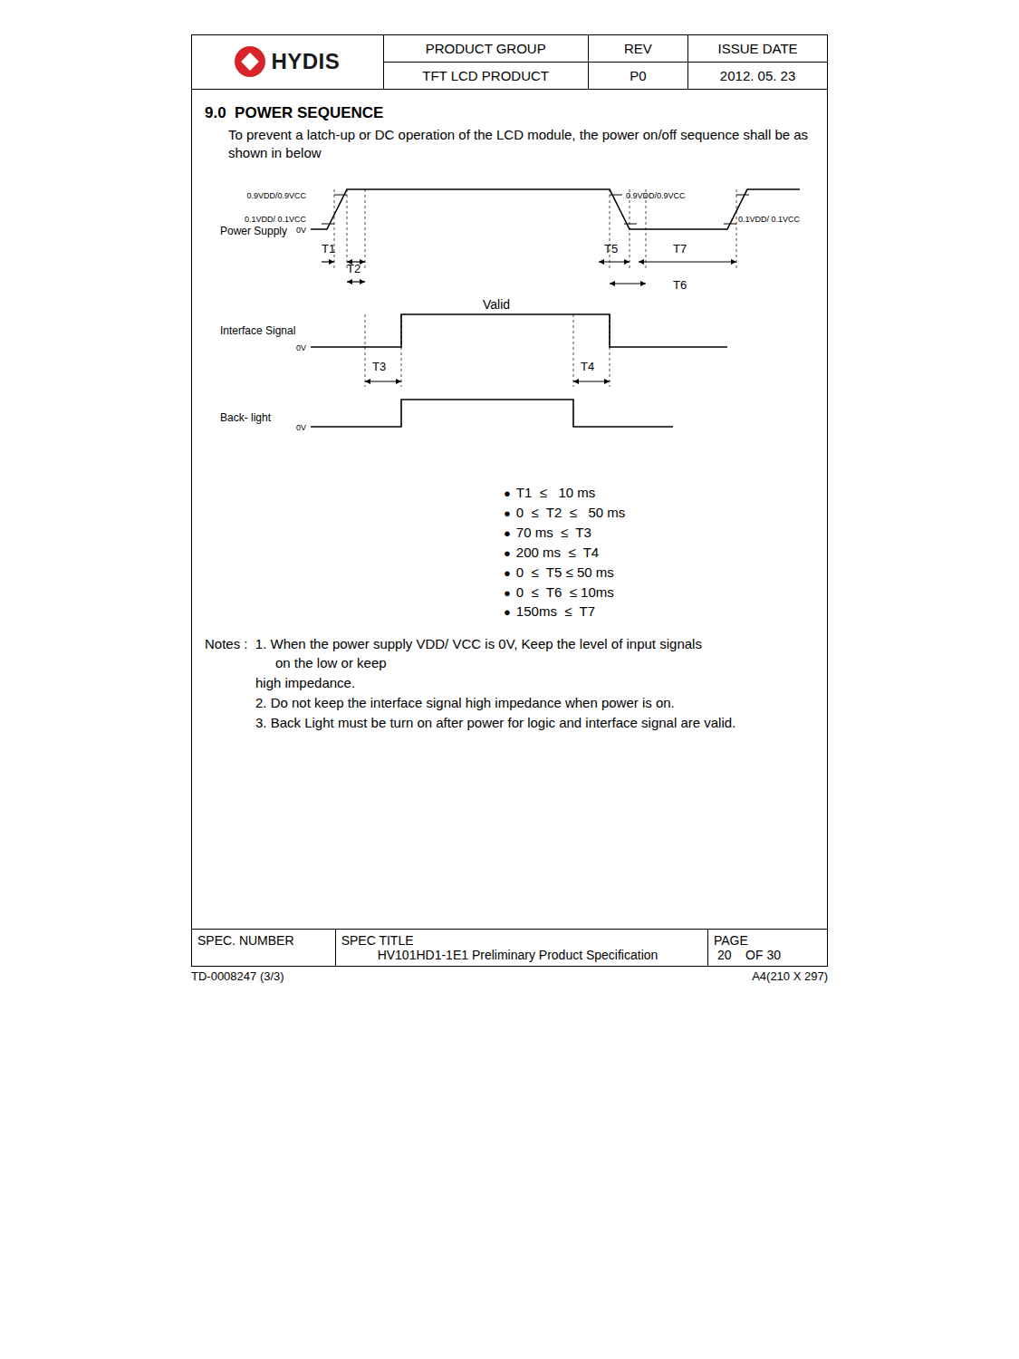| HYDIS | PRODUCT GROUP | REV | ISSUE DATE |
| TFT LCD PRODUCT | P0 | 2012. 05. 23 |
9.0 POWER SEQUENCE
To prevent a latch-up or DC operation of the LCD module, the power on/off sequence shall be as shown in below
Power Supply 0.9VDD/0.9VCC 0.1VDD/ 0.1VCC 0V 0.9VDD/0.9VCC 0.1VDD/ 0.1VCC T1 T2 T5 T7 T6 Interface Signal 0V Valid T3 T4 Back- light 0V
T1 ≤ 10 ms
0 ≤ T2 ≤ 50 ms
70 ms ≤ T3
200 ms ≤ T4
0 ≤ T5 ≤ 50 ms
0 ≤ T6 ≤ 10ms
150ms ≤ T7
Notes : 1. When the power supply VDD/ VCC is 0V, Keep the level of input signals
on the low or keep
high impedance.
2. Do not keep the interface signal high impedance when power is on.
3. Back Light must be turn on after power for logic and interface signal are valid.
| SPEC. NUMBER | SPEC TITLE HV101HD1-1E1 Preliminary Product Specification | PAGE 20 OF 30 |
TD-0008247 (3/3) A4(210 X 297)